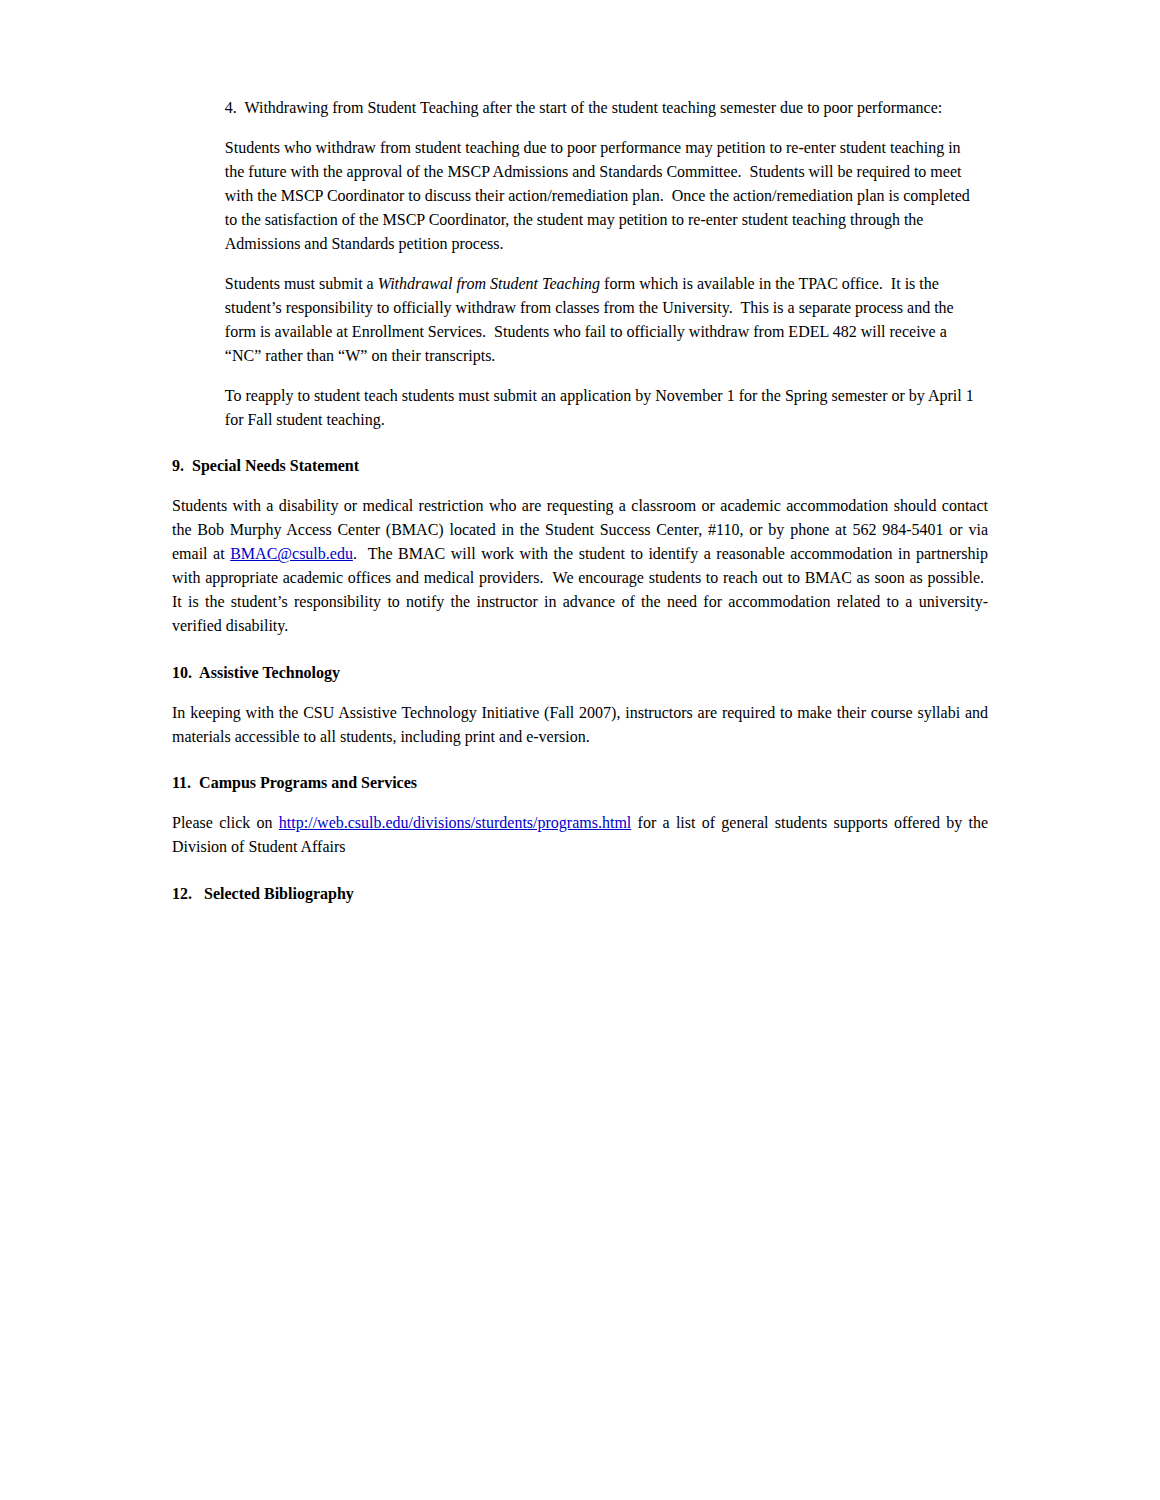4. Withdrawing from Student Teaching after the start of the student teaching semester due to poor performance:
Students who withdraw from student teaching due to poor performance may petition to re-enter student teaching in the future with the approval of the MSCP Admissions and Standards Committee. Students will be required to meet with the MSCP Coordinator to discuss their action/remediation plan. Once the action/remediation plan is completed to the satisfaction of the MSCP Coordinator, the student may petition to re-enter student teaching through the Admissions and Standards petition process.
Students must submit a Withdrawal from Student Teaching form which is available in the TPAC office. It is the student’s responsibility to officially withdraw from classes from the University. This is a separate process and the form is available at Enrollment Services. Students who fail to officially withdraw from EDEL 482 will receive a “NC” rather than “W” on their transcripts.
To reapply to student teach students must submit an application by November 1 for the Spring semester or by April 1 for Fall student teaching.
9. Special Needs Statement
Students with a disability or medical restriction who are requesting a classroom or academic accommodation should contact the Bob Murphy Access Center (BMAC) located in the Student Success Center, #110, or by phone at 562 984-5401 or via email at BMAC@csulb.edu. The BMAC will work with the student to identify a reasonable accommodation in partnership with appropriate academic offices and medical providers. We encourage students to reach out to BMAC as soon as possible. It is the student’s responsibility to notify the instructor in advance of the need for accommodation related to a university-verified disability.
10. Assistive Technology
In keeping with the CSU Assistive Technology Initiative (Fall 2007), instructors are required to make their course syllabi and materials accessible to all students, including print and e-version.
11. Campus Programs and Services
Please click on http://web.csulb.edu/divisions/sturdents/programs.html for a list of general students supports offered by the Division of Student Affairs
12. Selected Bibliography